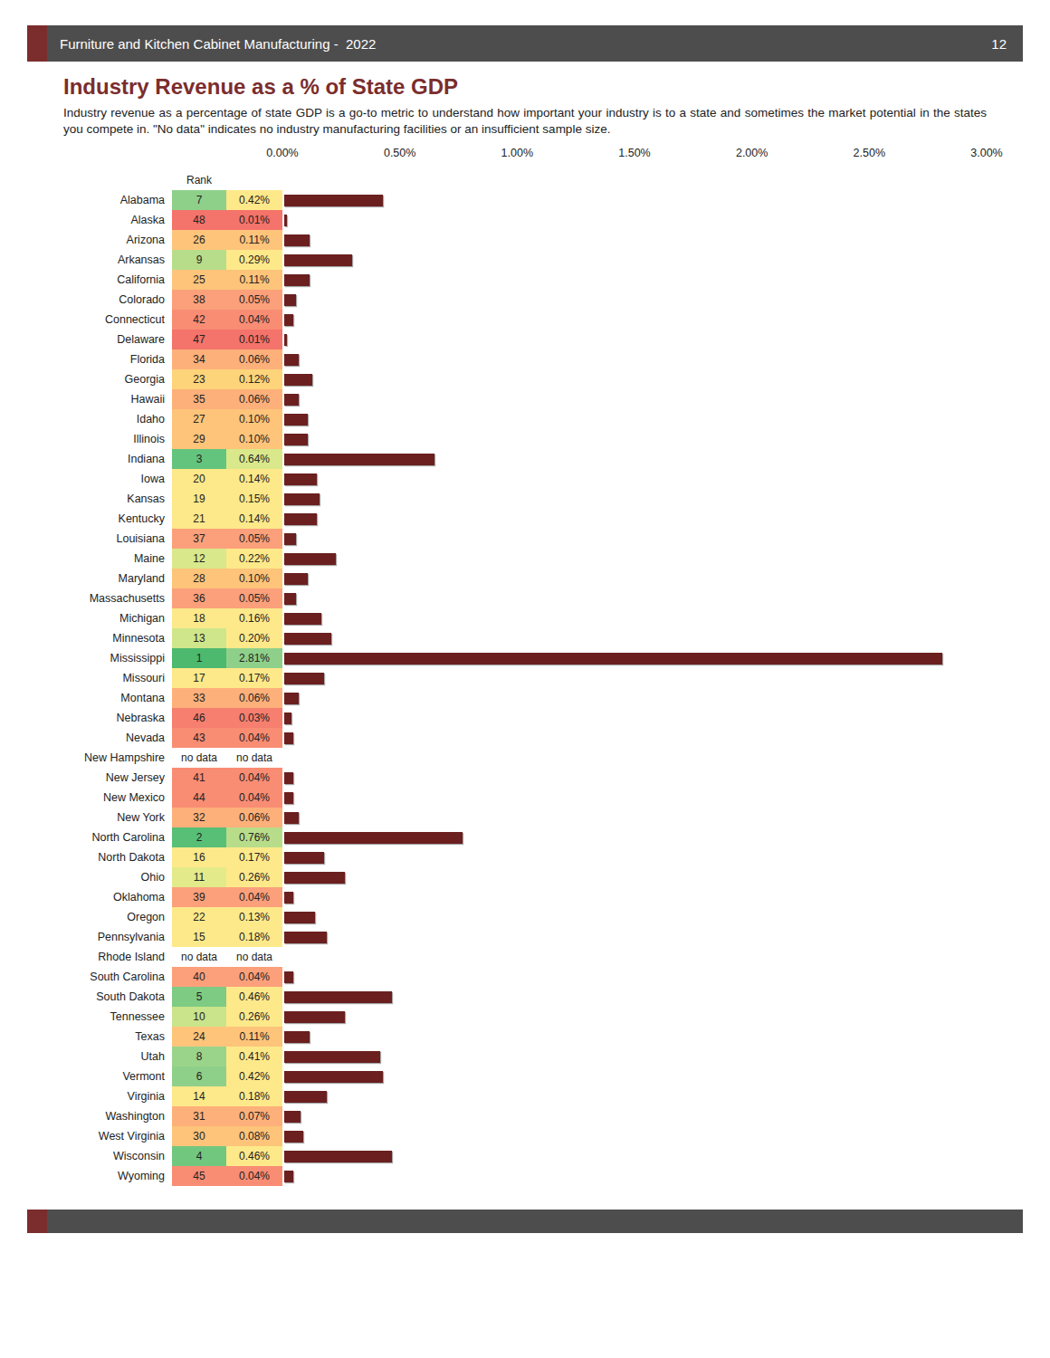Furniture and Kitchen Cabinet Manufacturing - 2022 12
Industry Revenue as a % of State GDP
Industry revenue as a percentage of state GDP is a go-to metric to understand how important your industry is to a state and sometimes the market potential in the states you compete in. "No data" indicates no industry manufacturing facilities or an insufficient sample size.
0.00% 0.50% 1.00% 1.50% 2.00% 2.50% 3.00%
| | Rank | | |
| Alabama | 7 | 0.42% | |
| Alaska | 48 | 0.01% | |
| Arizona | 26 | 0.11% | |
| Arkansas | 9 | 0.29% | |
| California | 25 | 0.11% | |
| Colorado | 38 | 0.05% | |
| Connecticut | 42 | 0.04% | |
| Delaware | 47 | 0.01% | |
| Florida | 34 | 0.06% | |
| Georgia | 23 | 0.12% | |
| Hawaii | 35 | 0.06% | |
| Idaho | 27 | 0.10% | |
| Illinois | 29 | 0.10% | |
| Indiana | 3 | 0.64% | |
| Iowa | 20 | 0.14% | |
| Kansas | 19 | 0.15% | |
| Kentucky | 21 | 0.14% | |
| Louisiana | 37 | 0.05% | |
| Maine | 12 | 0.22% | |
| Maryland | 28 | 0.10% | |
| Massachusetts | 36 | 0.05% | |
| Michigan | 18 | 0.16% | |
| Minnesota | 13 | 0.20% | |
| Mississippi | 1 | 2.81% | |
| Missouri | 17 | 0.17% | |
| Montana | 33 | 0.06% | |
| Nebraska | 46 | 0.03% | |
| Nevada | 43 | 0.04% | |
| New Hampshire | no data | no data | |
| New Jersey | 41 | 0.04% | |
| New Mexico | 44 | 0.04% | |
| New York | 32 | 0.06% | |
| North Carolina | 2 | 0.76% | |
| North Dakota | 16 | 0.17% | |
| Ohio | 11 | 0.26% | |
| Oklahoma | 39 | 0.04% | |
| Oregon | 22 | 0.13% | |
| Pennsylvania | 15 | 0.18% | |
| Rhode Island | no data | no data | |
| South Carolina | 40 | 0.04% | |
| South Dakota | 5 | 0.46% | |
| Tennessee | 10 | 0.26% | |
| Texas | 24 | 0.11% | |
| Utah | 8 | 0.41% | |
| Vermont | 6 | 0.42% | |
| Virginia | 14 | 0.18% | |
| Washington | 31 | 0.07% | |
| West Virginia | 30 | 0.08% | |
| Wisconsin | 4 | 0.46% | |
| Wyoming | 45 | 0.04% | |